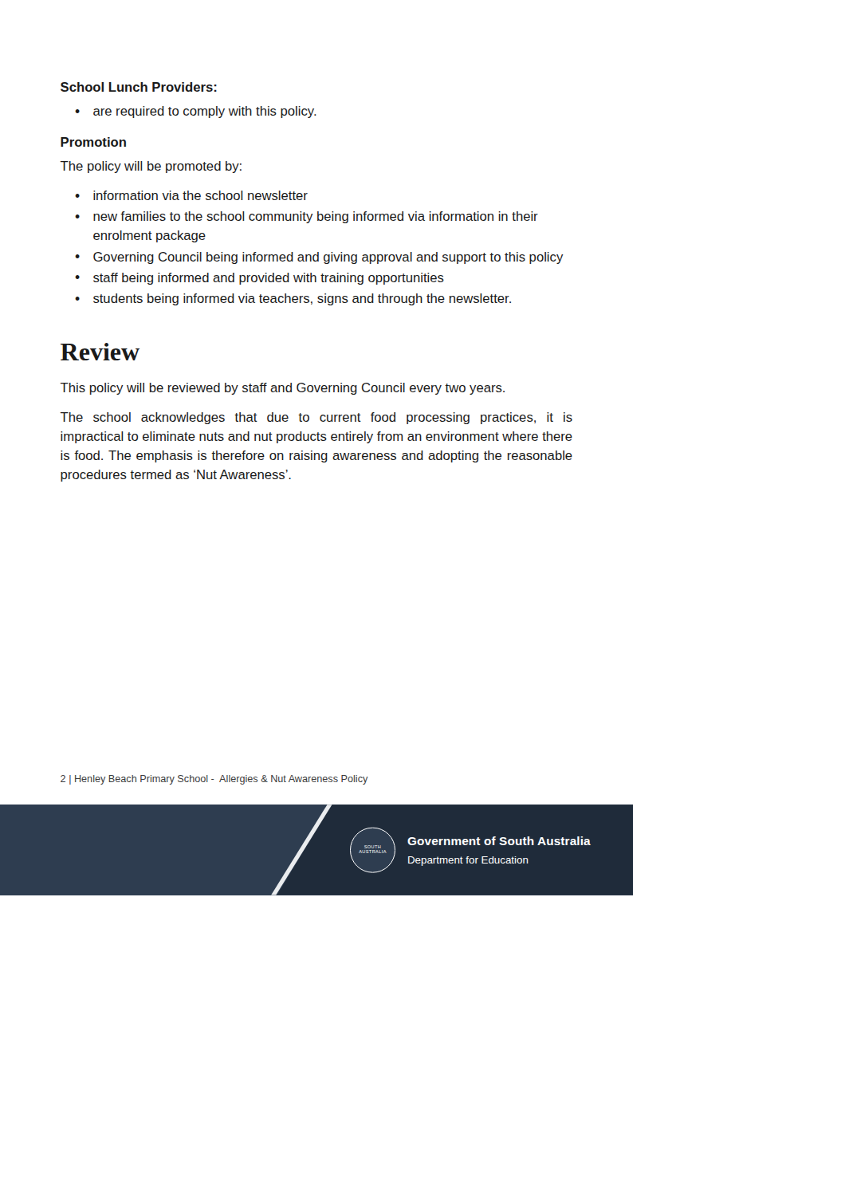School Lunch Providers:
are required to comply with this policy.
Promotion
The policy will be promoted by:
information via the school newsletter
new families to the school community being informed via information in their enrolment package
Governing Council being informed and giving approval and support to this policy
staff being informed and provided with training opportunities
students being informed via teachers, signs and through the newsletter.
Review
This policy will be reviewed by staff and Governing Council every two years.
The school acknowledges that due to current food processing practices, it is impractical to eliminate nuts and nut products entirely from an environment where there is food. The emphasis is therefore on raising awareness and adopting the reasonable procedures termed as ‘Nut Awareness’.
2 | Henley Beach Primary School - Allergies & Nut Awareness Policy
SOUTH
AUSTRALIA
Government of South Australia
Department for Education